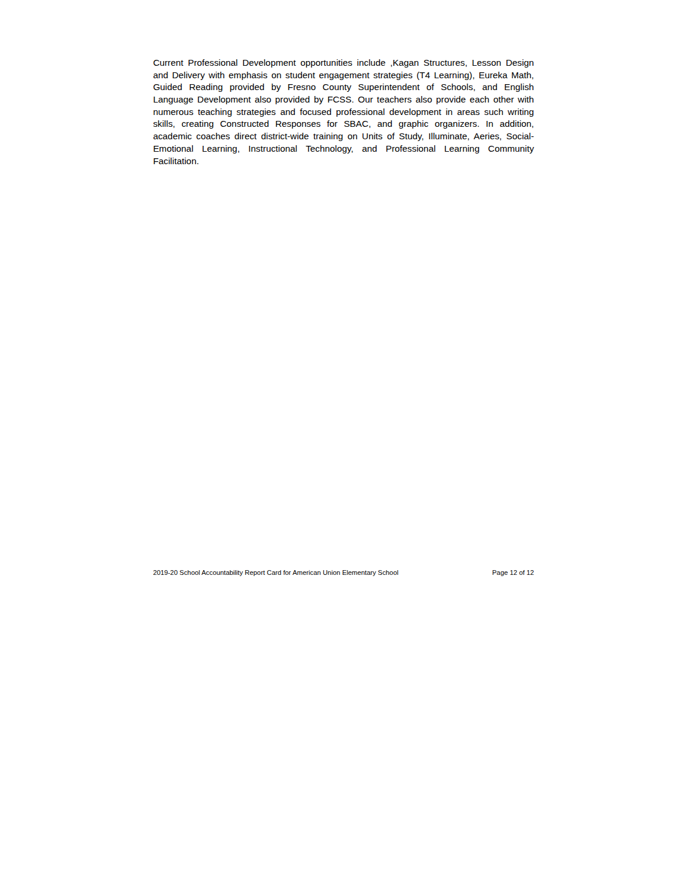Current Professional Development opportunities include ,Kagan Structures, Lesson Design and Delivery with emphasis on student engagement strategies (T4 Learning), Eureka Math, Guided Reading provided by Fresno County Superintendent of Schools, and English Language Development also provided by FCSS. Our teachers also provide each other with numerous teaching strategies and focused professional development in areas such writing skills, creating Constructed Responses for SBAC, and graphic organizers. In addition, academic coaches direct district-wide training on Units of Study, Illuminate, Aeries, Social-Emotional Learning, Instructional Technology, and Professional Learning Community Facilitation.
2019-20 School Accountability Report Card for American Union Elementary School Page 12 of 12